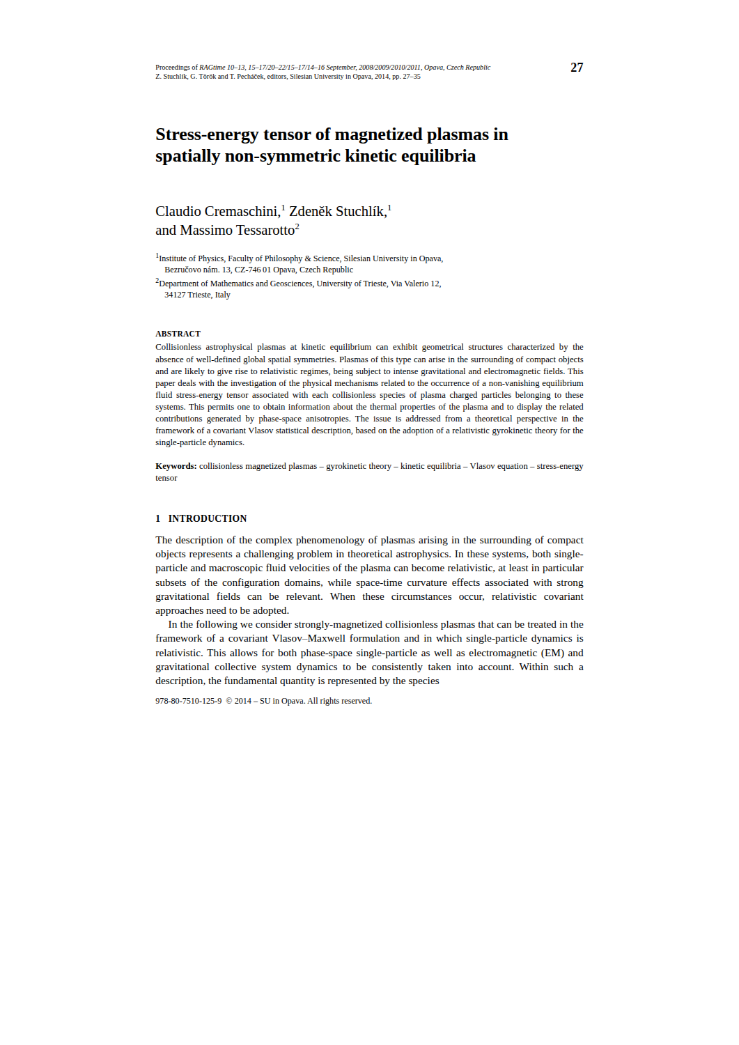27
Proceedings of RAGtime 10–13, 15–17/20–22/15–17/14–16 September, 2008/2009/2010/2011, Opava, Czech Republic
Z. Stuchlík, G. Török and T. Pecháček, editors, Silesian University in Opava, 2014, pp. 27–35
Stress-energy tensor of magnetized plasmas in
spatially non-symmetric kinetic equilibria
Claudio Cremaschini,1 Zdeněk Stuchlík,1
and Massimo Tessarotto2
1Institute of Physics, Faculty of Philosophy & Science, Silesian University in Opava,
Bezručovo nám. 13, CZ-746 01 Opava, Czech Republic
2Department of Mathematics and Geosciences, University of Trieste, Via Valerio 12,
34127 Trieste, Italy
ABSTRACT
Collisionless astrophysical plasmas at kinetic equilibrium can exhibit geometrical structures characterized by the absence of well-defined global spatial symmetries. Plasmas of this type can arise in the surrounding of compact objects and are likely to give rise to relativistic regimes, being subject to intense gravitational and electromagnetic fields. This paper deals with the investigation of the physical mechanisms related to the occurrence of a non-vanishing equilibrium fluid stress-energy tensor associated with each collisionless species of plasma charged particles belonging to these systems. This permits one to obtain information about the thermal properties of the plasma and to display the related contributions generated by phase-space anisotropies. The issue is addressed from a theoretical perspective in the framework of a covariant Vlasov statistical description, based on the adoption of a relativistic gyrokinetic theory for the single-particle dynamics.
Keywords: collisionless magnetized plasmas – gyrokinetic theory – kinetic equilibria – Vlasov equation – stress-energy tensor
1 INTRODUCTION
The description of the complex phenomenology of plasmas arising in the surrounding of compact objects represents a challenging problem in theoretical astrophysics. In these systems, both single-particle and macroscopic fluid velocities of the plasma can become relativistic, at least in particular subsets of the configuration domains, while space-time curvature effects associated with strong gravitational fields can be relevant. When these circumstances occur, relativistic covariant approaches need to be adopted.
In the following we consider strongly-magnetized collisionless plasmas that can be treated in the framework of a covariant Vlasov–Maxwell formulation and in which single-particle dynamics is relativistic. This allows for both phase-space single-particle as well as electromagnetic (EM) and gravitational collective system dynamics to be consistently taken into account. Within such a description, the fundamental quantity is represented by the species
978-80-7510-125-9 © 2014 – SU in Opava. All rights reserved.